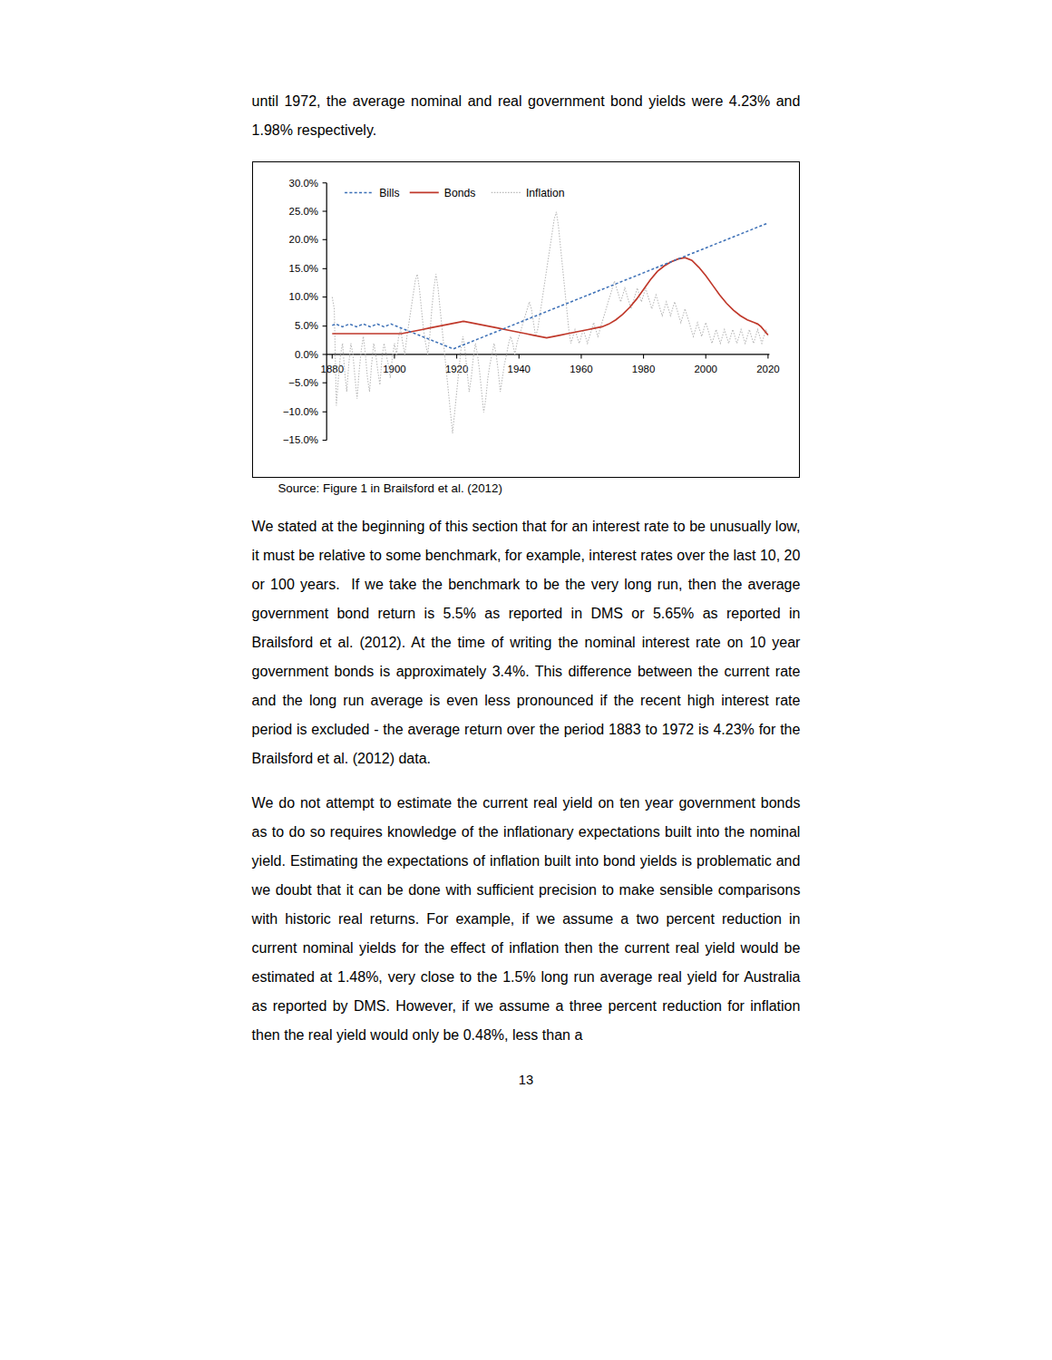until 1972, the average nominal and real government bond yields were 4.23% and 1.98% respectively.
30.0% 25.0% 20.0% 15.0% 10.0% 5.0% 0.0% −5.0% −10.0% −15.0% 1880 1900 1920 1940 1960 1980 2000 2020 Bills Bonds Inflation
Source: Figure 1 in Brailsford et al. (2012)
We stated at the beginning of this section that for an interest rate to be unusually low, it must be relative to some benchmark, for example, interest rates over the last 10, 20 or 100 years. If we take the benchmark to be the very long run, then the average government bond return is 5.5% as reported in DMS or 5.65% as reported in Brailsford et al. (2012). At the time of writing the nominal interest rate on 10 year government bonds is approximately 3.4%. This difference between the current rate and the long run average is even less pronounced if the recent high interest rate period is excluded - the average return over the period 1883 to 1972 is 4.23% for the Brailsford et al. (2012) data.
We do not attempt to estimate the current real yield on ten year government bonds as to do so requires knowledge of the inflationary expectations built into the nominal yield. Estimating the expectations of inflation built into bond yields is problematic and we doubt that it can be done with sufficient precision to make sensible comparisons with historic real returns. For example, if we assume a two percent reduction in current nominal yields for the effect of inflation then the current real yield would be estimated at 1.48%, very close to the 1.5% long run average real yield for Australia as reported by DMS. However, if we assume a three percent reduction for inflation then the real yield would only be 0.48%, less than a
13